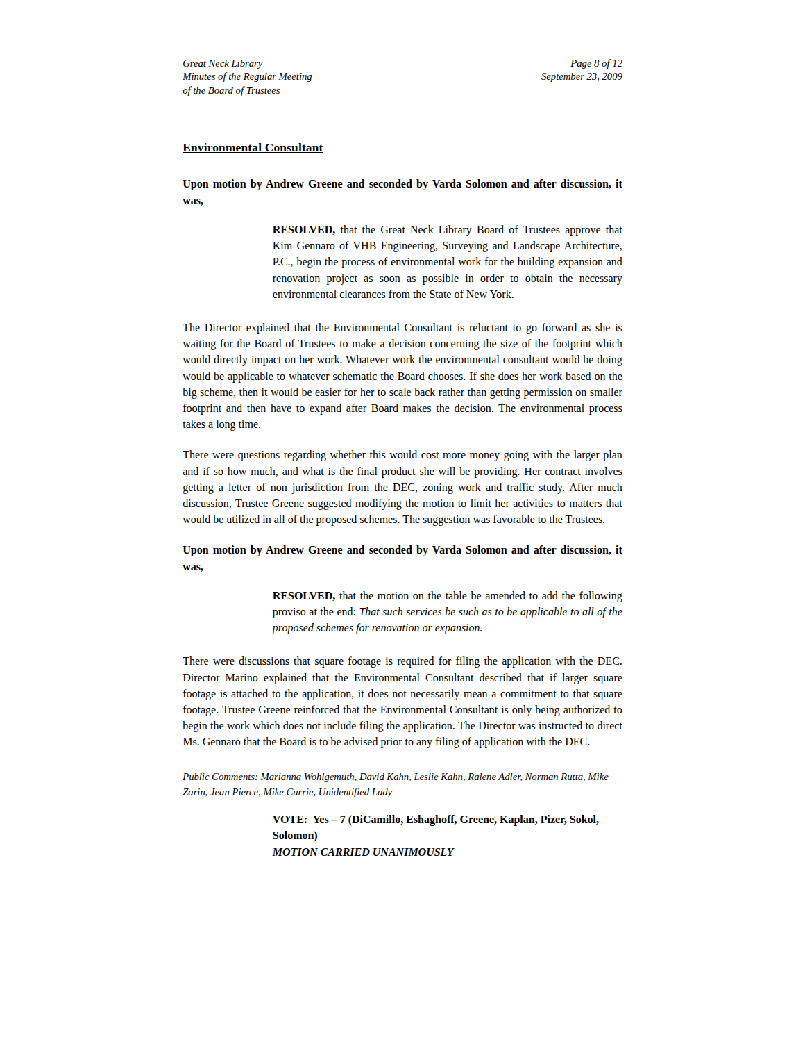Great Neck Library
Minutes of the Regular Meeting
of the Board of Trustees
Page 8 of 12
September 23, 2009
Environmental Consultant
Upon motion by Andrew Greene and seconded by Varda Solomon and after discussion, it was,
RESOLVED, that the Great Neck Library Board of Trustees approve that Kim Gennaro of VHB Engineering, Surveying and Landscape Architecture, P.C., begin the process of environmental work for the building expansion and renovation project as soon as possible in order to obtain the necessary environmental clearances from the State of New York.
The Director explained that the Environmental Consultant is reluctant to go forward as she is waiting for the Board of Trustees to make a decision concerning the size of the footprint which would directly impact on her work. Whatever work the environmental consultant would be doing would be applicable to whatever schematic the Board chooses. If she does her work based on the big scheme, then it would be easier for her to scale back rather than getting permission on smaller footprint and then have to expand after Board makes the decision. The environmental process takes a long time.
There were questions regarding whether this would cost more money going with the larger plan and if so how much, and what is the final product she will be providing. Her contract involves getting a letter of non jurisdiction from the DEC, zoning work and traffic study. After much discussion, Trustee Greene suggested modifying the motion to limit her activities to matters that would be utilized in all of the proposed schemes. The suggestion was favorable to the Trustees.
Upon motion by Andrew Greene and seconded by Varda Solomon and after discussion, it was,
RESOLVED, that the motion on the table be amended to add the following proviso at the end: That such services be such as to be applicable to all of the proposed schemes for renovation or expansion.
There were discussions that square footage is required for filing the application with the DEC. Director Marino explained that the Environmental Consultant described that if larger square footage is attached to the application, it does not necessarily mean a commitment to that square footage. Trustee Greene reinforced that the Environmental Consultant is only being authorized to begin the work which does not include filing the application. The Director was instructed to direct Ms. Gennaro that the Board is to be advised prior to any filing of application with the DEC.
Public Comments: Marianna Wohlgemuth, David Kahn, Leslie Kahn, Ralene Adler, Norman Rutta, Mike Zarin, Jean Pierce, Mike Currie, Unidentified Lady
VOTE: Yes – 7 (DiCamillo, Eshaghoff, Greene, Kaplan, Pizer, Sokol, Solomon) MOTION CARRIED UNANIMOUSLY